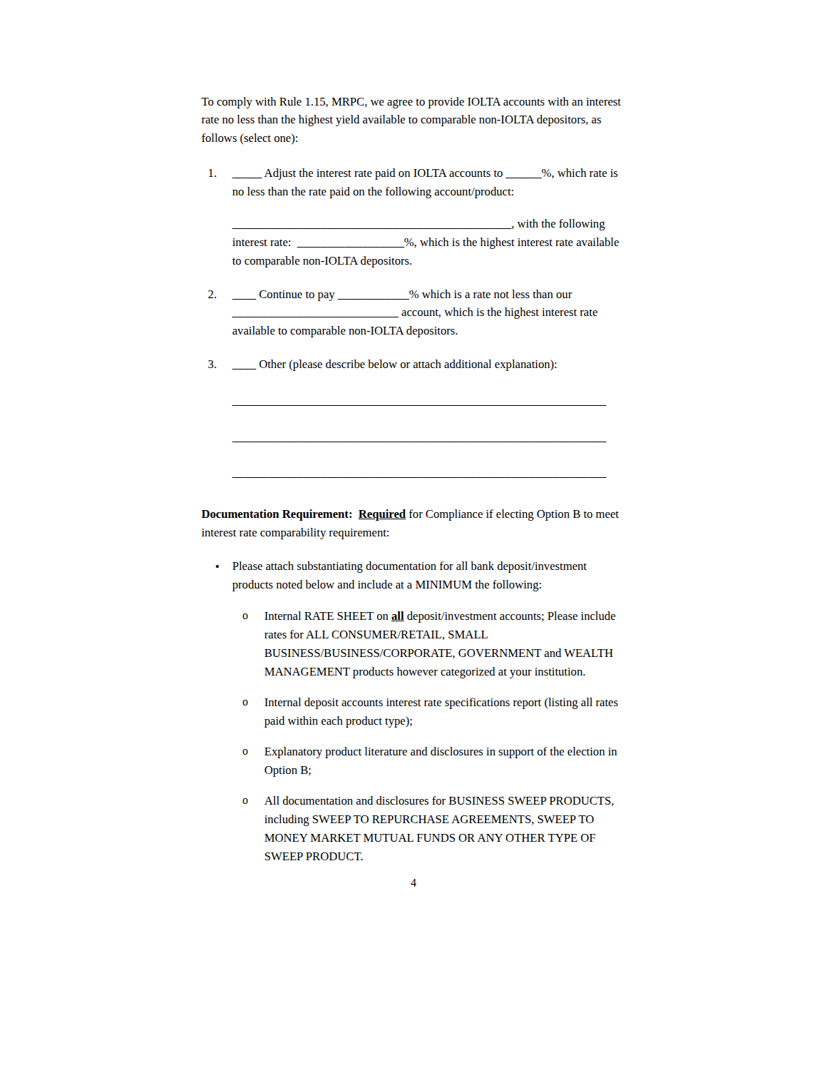To comply with Rule 1.15, MRPC, we agree to provide IOLTA accounts with an interest rate no less than the highest yield available to comparable non-IOLTA depositors, as follows (select one):
_____ Adjust the interest rate paid on IOLTA accounts to ______%, which rate is no less than the rate paid on the following account/product: _______________________________________________, with the following interest rate: __________________%, which is the highest interest rate available to comparable non-IOLTA depositors.
____ Continue to pay ____________% which is a rate not less than our ____________________________ account, which is the highest interest rate available to comparable non-IOLTA depositors.
____ Other (please describe below or attach additional explanation): _______________________________________________________________ _______________________________________________________________ _______________________________________________________________
Documentation Requirement: Required for Compliance if electing Option B to meet interest rate comparability requirement:
Please attach substantiating documentation for all bank deposit/investment products noted below and include at a MINIMUM the following:
Internal RATE SHEET on all deposit/investment accounts; Please include rates for ALL CONSUMER/RETAIL, SMALL BUSINESS/BUSINESS/CORPORATE, GOVERNMENT and WEALTH MANAGEMENT products however categorized at your institution.
Internal deposit accounts interest rate specifications report (listing all rates paid within each product type);
Explanatory product literature and disclosures in support of the election in Option B;
All documentation and disclosures for BUSINESS SWEEP PRODUCTS, including SWEEP TO REPURCHASE AGREEMENTS, SWEEP TO MONEY MARKET MUTUAL FUNDS OR ANY OTHER TYPE OF SWEEP PRODUCT.
4